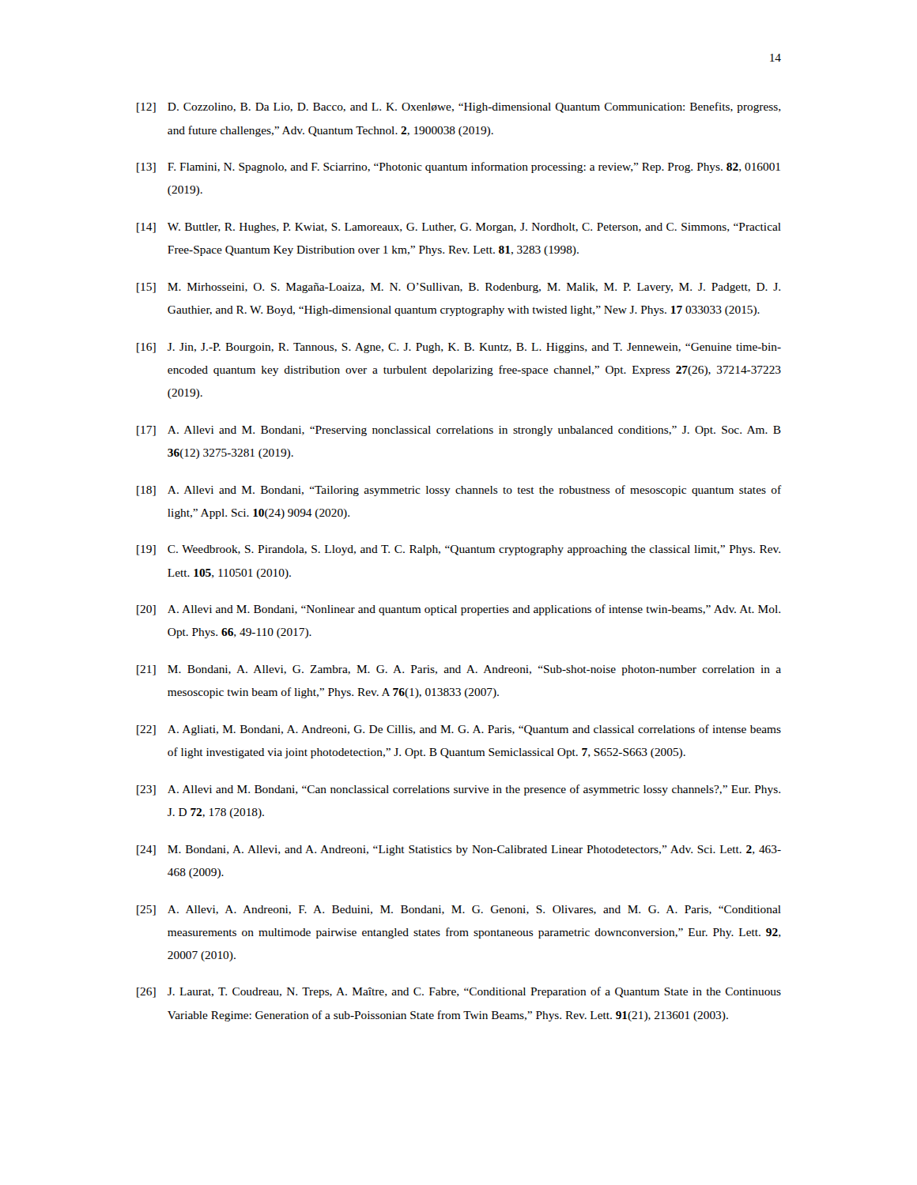14
[12] D. Cozzolino, B. Da Lio, D. Bacco, and L. K. Oxenløwe, “High-dimensional Quantum Communication: Benefits, progress, and future challenges,” Adv. Quantum Technol. 2, 1900038 (2019).
[13] F. Flamini, N. Spagnolo, and F. Sciarrino, “Photonic quantum information processing: a review,” Rep. Prog. Phys. 82, 016001 (2019).
[14] W. Buttler, R. Hughes, P. Kwiat, S. Lamoreaux, G. Luther, G. Morgan, J. Nordholt, C. Peterson, and C. Simmons, “Practical Free-Space Quantum Key Distribution over 1 km,” Phys. Rev. Lett. 81, 3283 (1998).
[15] M. Mirhosseini, O. S. Magaña-Loaiza, M. N. O’Sullivan, B. Rodenburg, M. Malik, M. P. Lavery, M. J. Padgett, D. J. Gauthier, and R. W. Boyd, “High-dimensional quantum cryptography with twisted light,” New J. Phys. 17 033033 (2015).
[16] J. Jin, J.-P. Bourgoin, R. Tannous, S. Agne, C. J. Pugh, K. B. Kuntz, B. L. Higgins, and T. Jennewein, “Genuine time-bin-encoded quantum key distribution over a turbulent depolarizing free-space channel,” Opt. Express 27(26), 37214-37223 (2019).
[17] A. Allevi and M. Bondani, “Preserving nonclassical correlations in strongly unbalanced conditions,” J. Opt. Soc. Am. B 36(12) 3275-3281 (2019).
[18] A. Allevi and M. Bondani, “Tailoring asymmetric lossy channels to test the robustness of mesoscopic quantum states of light,” Appl. Sci. 10(24) 9094 (2020).
[19] C. Weedbrook, S. Pirandola, S. Lloyd, and T. C. Ralph, “Quantum cryptography approaching the classical limit,” Phys. Rev. Lett. 105, 110501 (2010).
[20] A. Allevi and M. Bondani, “Nonlinear and quantum optical properties and applications of intense twin-beams,” Adv. At. Mol. Opt. Phys. 66, 49-110 (2017).
[21] M. Bondani, A. Allevi, G. Zambra, M. G. A. Paris, and A. Andreoni, “Sub-shot-noise photon-number correlation in a mesoscopic twin beam of light,” Phys. Rev. A 76(1), 013833 (2007).
[22] A. Agliati, M. Bondani, A. Andreoni, G. De Cillis, and M. G. A. Paris, “Quantum and classical correlations of intense beams of light investigated via joint photodetection,” J. Opt. B Quantum Semiclassical Opt. 7, S652-S663 (2005).
[23] A. Allevi and M. Bondani, “Can nonclassical correlations survive in the presence of asymmetric lossy channels?,” Eur. Phys. J. D 72, 178 (2018).
[24] M. Bondani, A. Allevi, and A. Andreoni, “Light Statistics by Non-Calibrated Linear Photodetectors,” Adv. Sci. Lett. 2, 463-468 (2009).
[25] A. Allevi, A. Andreoni, F. A. Beduini, M. Bondani, M. G. Genoni, S. Olivares, and M. G. A. Paris, “Conditional measurements on multimode pairwise entangled states from spontaneous parametric downconversion,” Eur. Phy. Lett. 92, 20007 (2010).
[26] J. Laurat, T. Coudreau, N. Treps, A. Maître, and C. Fabre, “Conditional Preparation of a Quantum State in the Continuous Variable Regime: Generation of a sub-Poissonian State from Twin Beams,” Phys. Rev. Lett. 91(21), 213601 (2003).